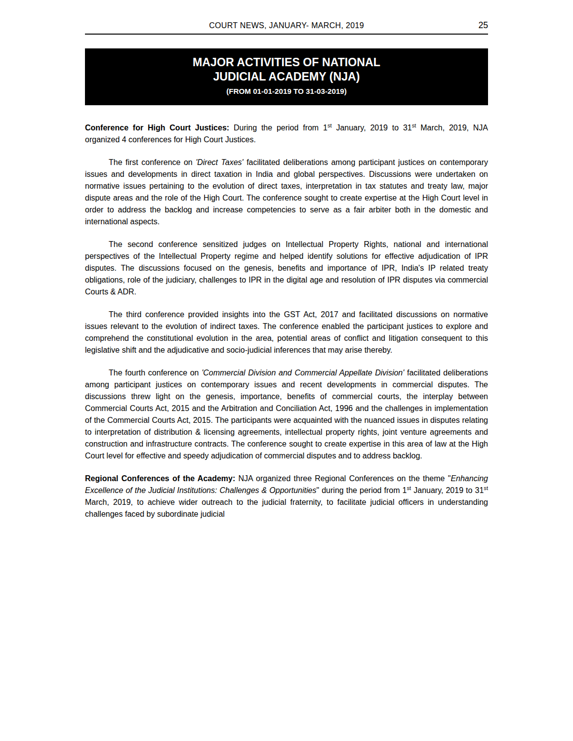COURT NEWS, JANUARY- MARCH, 2019 25
MAJOR ACTIVITIES OF NATIONAL
JUDICIAL ACADEMY (NJA)
(FROM 01-01-2019 TO 31-03-2019)
Conference for High Court Justices: During the period from 1st January, 2019 to 31st March, 2019, NJA organized 4 conferences for High Court Justices.
The first conference on 'Direct Taxes' facilitated deliberations among participant justices on contemporary issues and developments in direct taxation in India and global perspectives. Discussions were undertaken on normative issues pertaining to the evolution of direct taxes, interpretation in tax statutes and treaty law, major dispute areas and the role of the High Court. The conference sought to create expertise at the High Court level in order to address the backlog and increase competencies to serve as a fair arbiter both in the domestic and international aspects.
The second conference sensitized judges on Intellectual Property Rights, national and international perspectives of the Intellectual Property regime and helped identify solutions for effective adjudication of IPR disputes. The discussions focused on the genesis, benefits and importance of IPR, India's IP related treaty obligations, role of the judiciary, challenges to IPR in the digital age and resolution of IPR disputes via commercial Courts & ADR.
The third conference provided insights into the GST Act, 2017 and facilitated discussions on normative issues relevant to the evolution of indirect taxes. The conference enabled the participant justices to explore and comprehend the constitutional evolution in the area, potential areas of conflict and litigation consequent to this legislative shift and the adjudicative and socio-judicial inferences that may arise thereby.
The fourth conference on 'Commercial Division and Commercial Appellate Division' facilitated deliberations among participant justices on contemporary issues and recent developments in commercial disputes. The discussions threw light on the genesis, importance, benefits of commercial courts, the interplay between Commercial Courts Act, 2015 and the Arbitration and Conciliation Act, 1996 and the challenges in implementation of the Commercial Courts Act, 2015. The participants were acquainted with the nuanced issues in disputes relating to interpretation of distribution & licensing agreements, intellectual property rights, joint venture agreements and construction and infrastructure contracts. The conference sought to create expertise in this area of law at the High Court level for effective and speedy adjudication of commercial disputes and to address backlog.
Regional Conferences of the Academy: NJA organized three Regional Conferences on the theme "Enhancing Excellence of the Judicial Institutions: Challenges & Opportunities" during the period from 1st January, 2019 to 31st March, 2019, to achieve wider outreach to the judicial fraternity, to facilitate judicial officers in understanding challenges faced by subordinate judicial